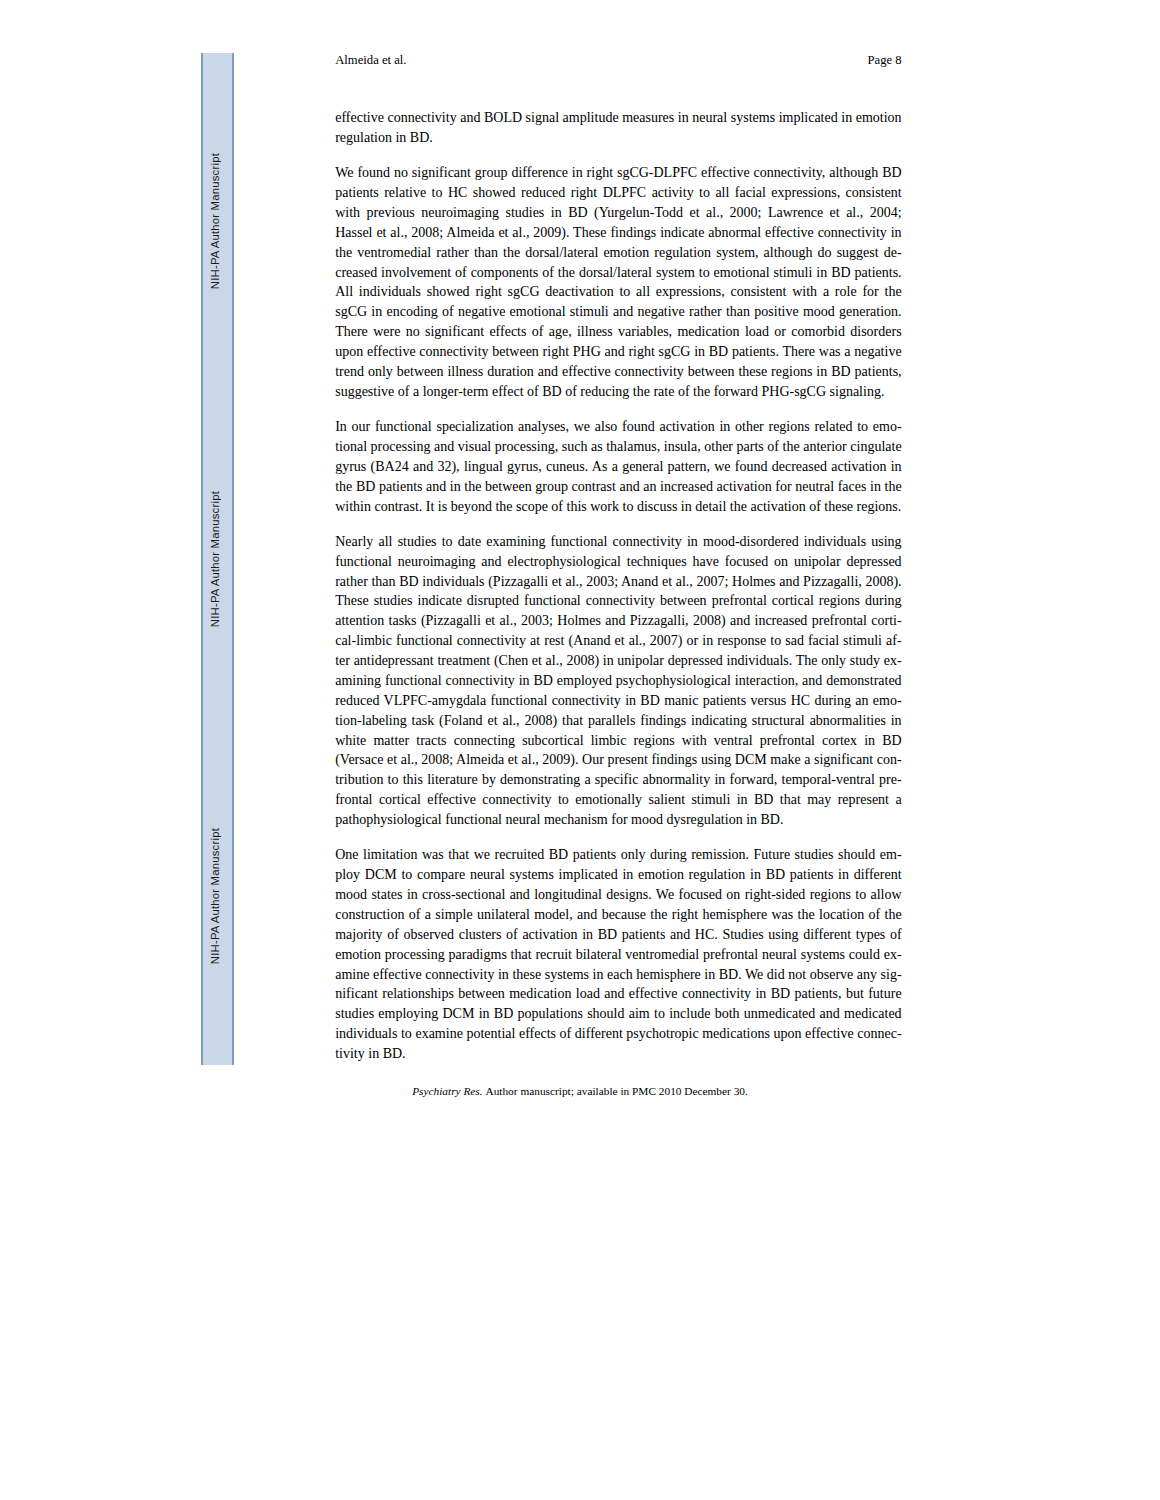NIH-PA Author Manuscript
NIH-PA Author Manuscript
NIH-PA Author Manuscript
Almeida et al.
Page 8
effective connectivity and BOLD signal amplitude measures in neural systems implicated in emotion regulation in BD.
We found no significant group difference in right sgCG-DLPFC effective connectivity, although BD patients relative to HC showed reduced right DLPFC activity to all facial expressions, consistent with previous neuroimaging studies in BD (Yurgelun-Todd et al., 2000; Lawrence et al., 2004; Hassel et al., 2008; Almeida et al., 2009). These findings indicate abnormal effective connectivity in the ventromedial rather than the dorsal/lateral emotion regulation system, although do suggest decreased involvement of components of the dorsal/lateral system to emotional stimuli in BD patients. All individuals showed right sgCG deactivation to all expressions, consistent with a role for the sgCG in encoding of negative emotional stimuli and negative rather than positive mood generation. There were no significant effects of age, illness variables, medication load or comorbid disorders upon effective connectivity between right PHG and right sgCG in BD patients. There was a negative trend only between illness duration and effective connectivity between these regions in BD patients, suggestive of a longer-term effect of BD of reducing the rate of the forward PHG-sgCG signaling.
In our functional specialization analyses, we also found activation in other regions related to emotional processing and visual processing, such as thalamus, insula, other parts of the anterior cingulate gyrus (BA24 and 32), lingual gyrus, cuneus. As a general pattern, we found decreased activation in the BD patients and in the between group contrast and an increased activation for neutral faces in the within contrast. It is beyond the scope of this work to discuss in detail the activation of these regions.
Nearly all studies to date examining functional connectivity in mood-disordered individuals using functional neuroimaging and electrophysiological techniques have focused on unipolar depressed rather than BD individuals (Pizzagalli et al., 2003; Anand et al., 2007; Holmes and Pizzagalli, 2008). These studies indicate disrupted functional connectivity between prefrontal cortical regions during attention tasks (Pizzagalli et al., 2003; Holmes and Pizzagalli, 2008) and increased prefrontal cortical-limbic functional connectivity at rest (Anand et al., 2007) or in response to sad facial stimuli after antidepressant treatment (Chen et al., 2008) in unipolar depressed individuals. The only study examining functional connectivity in BD employed psychophysiological interaction, and demonstrated reduced VLPFC-amygdala functional connectivity in BD manic patients versus HC during an emotion-labeling task (Foland et al., 2008) that parallels findings indicating structural abnormalities in white matter tracts connecting subcortical limbic regions with ventral prefrontal cortex in BD (Versace et al., 2008; Almeida et al., 2009). Our present findings using DCM make a significant contribution to this literature by demonstrating a specific abnormality in forward, temporal-ventral prefrontal cortical effective connectivity to emotionally salient stimuli in BD that may represent a pathophysiological functional neural mechanism for mood dysregulation in BD.
One limitation was that we recruited BD patients only during remission. Future studies should employ DCM to compare neural systems implicated in emotion regulation in BD patients in different mood states in cross-sectional and longitudinal designs. We focused on right-sided regions to allow construction of a simple unilateral model, and because the right hemisphere was the location of the majority of observed clusters of activation in BD patients and HC. Studies using different types of emotion processing paradigms that recruit bilateral ventromedial prefrontal neural systems could examine effective connectivity in these systems in each hemisphere in BD. We did not observe any significant relationships between medication load and effective connectivity in BD patients, but future studies employing DCM in BD populations should aim to include both unmedicated and medicated individuals to examine potential effects of different psychotropic medications upon effective connectivity in BD.
Psychiatry Res. Author manuscript; available in PMC 2010 December 30.